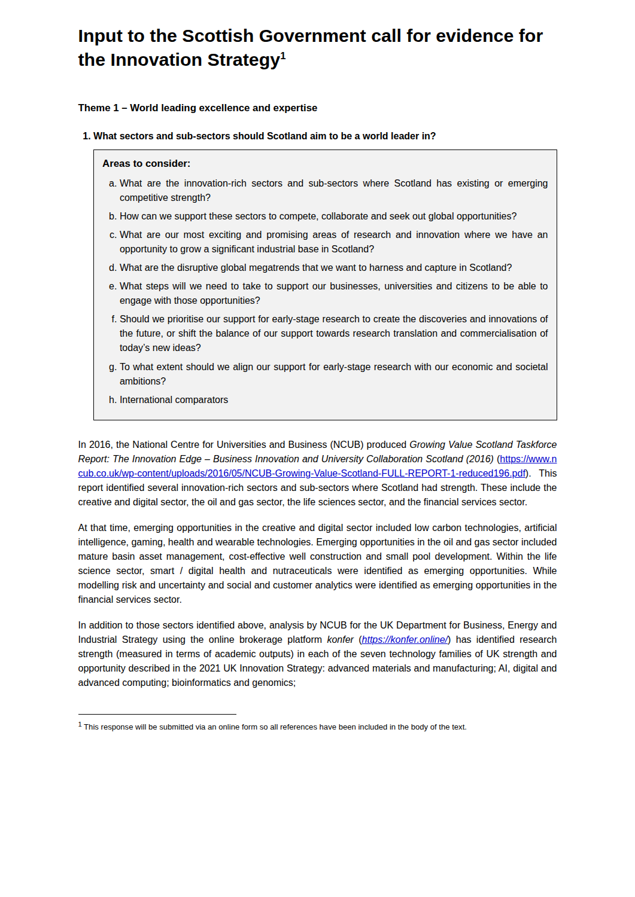Input to the Scottish Government call for evidence for the Innovation Strategy1
Theme 1 – World leading excellence and expertise
What sectors and sub-sectors should Scotland aim to be a world leader in?
Areas to consider:
What are the innovation-rich sectors and sub-sectors where Scotland has existing or emerging competitive strength?
How can we support these sectors to compete, collaborate and seek out global opportunities?
What are our most exciting and promising areas of research and innovation where we have an opportunity to grow a significant industrial base in Scotland?
What are the disruptive global megatrends that we want to harness and capture in Scotland?
What steps will we need to take to support our businesses, universities and citizens to be able to engage with those opportunities?
Should we prioritise our support for early-stage research to create the discoveries and innovations of the future, or shift the balance of our support towards research translation and commercialisation of today’s new ideas?
To what extent should we align our support for early-stage research with our economic and societal ambitions?
International comparators
In 2016, the National Centre for Universities and Business (NCUB) produced Growing Value Scotland Taskforce Report: The Innovation Edge – Business Innovation and University Collaboration Scotland (2016) (https://www.ncub.co.uk/wp-content/uploads/2016/05/NCUB-Growing-Value-Scotland-FULL-REPORT-1-reduced196.pdf). This report identified several innovation-rich sectors and sub-sectors where Scotland had strength. These include the creative and digital sector, the oil and gas sector, the life sciences sector, and the financial services sector.
At that time, emerging opportunities in the creative and digital sector included low carbon technologies, artificial intelligence, gaming, health and wearable technologies. Emerging opportunities in the oil and gas sector included mature basin asset management, cost-effective well construction and small pool development. Within the life science sector, smart / digital health and nutraceuticals were identified as emerging opportunities. While modelling risk and uncertainty and social and customer analytics were identified as emerging opportunities in the financial services sector.
In addition to those sectors identified above, analysis by NCUB for the UK Department for Business, Energy and Industrial Strategy using the online brokerage platform konfer (https://konfer.online/) has identified research strength (measured in terms of academic outputs) in each of the seven technology families of UK strength and opportunity described in the 2021 UK Innovation Strategy: advanced materials and manufacturing; AI, digital and advanced computing; bioinformatics and genomics;
1 This response will be submitted via an online form so all references have been included in the body of the text.